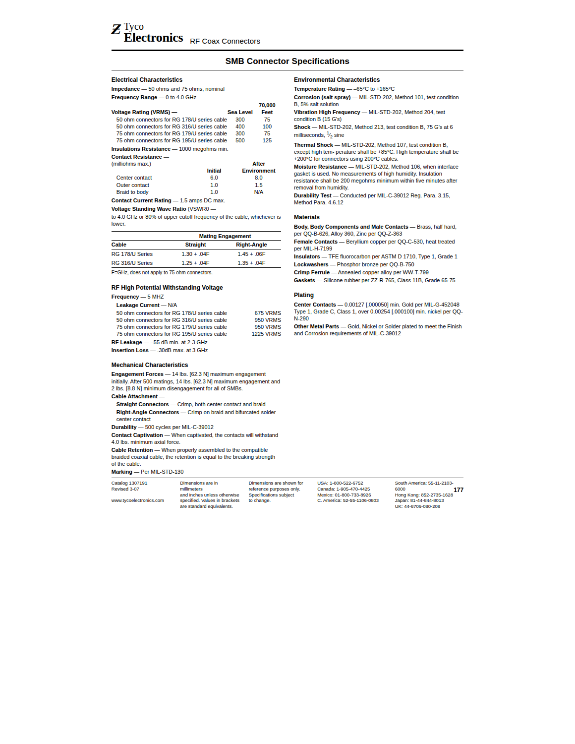Ƶ Tyco
Electronics
RF Coax Connectors
SMB Connector Specifications
Electrical Characteristics
Impedance — 50 ohms and 75 ohms, nominal
Frequency Range — 0 to 4.0 GHz
| Voltage Rating (VRMS) — | Sea Level | 70,000 Feet |
| 50 ohm connectors for RG 178/U series cable | 300 | 75 |
| 50 ohm connectors for RG 316/U series cable | 400 | 100 |
| 75 ohm connectors for RG 179/U series cable | 300 | 75 |
| 75 ohm connectors for RG 195/U series cable | 500 | 125 |
Insulations Resistance — 1000 megohms min.
| Contact Resistance — (milliohms max.) | | After |
| | Initial | Environment |
| Center contact | 6.0 | 8.0 |
| Outer contact | 1.0 | 1.5 |
| Braid to body | 1.0 | N/A |
Contact Current Rating — 1.5 amps DC max.
Voltage Standing Wave Ratio (VSWR0 —
to 4.0 GHz or 80% of upper cutoff frequency of the cable, whichever is lower.
| | Mating Engagement |
| Cable | Straight | Right-Angle |
| RG 178/U Series | 1.30 + .04F | 1.45 + .06F |
| RG 316/U Series | 1.25 + .04F | 1.35 + .04F |
F=GHz, does not apply to 75 ohm connectors.
RF High Potential Withstanding Voltage
Frequency — 5 MHZ
Leakage Current — N/A
50 ohm connectors for RG 178/U series cable 675 VRMS
50 ohm connectors for RG 316/U series cable 950 VRMS
75 ohm connectors for RG 179/U series cable 950 VRMS
75 ohm connectors for RG 195/U series cable 1225 VRMS
RF Leakage — –55 dB min. at 2-3 GHz
Insertion Loss — .30dB max. at 3 GHz
Mechanical Characteristics
Engagement Forces — 14 lbs. [62.3 N] maximum engagement initially. After 500 matings, 14 lbs. [62.3 N] maximum engagement and 2 lbs. [8.8 N] minimum disengagement for all of SMBs.
Cable Attachment —
Straight Connectors — Crimp, both center contact and braid
Right-Angle Connectors — Crimp on braid and bifurcated solder center contact
Durability — 500 cycles per MIL-C-39012
Contact Captivation — When captivated, the contacts will withstand 4.0 lbs. minimum axial force.
Cable Retention — When properly assembled to the compatible braided coaxial cable, the retention is equal to the breaking strength of the cable.
Marking — Per MIL-STD-130
Environmental Characteristics
Temperature Rating — –65°C to +165°C
Corrosion (salt spray) — MIL-STD-202, Method 101, test condition B, 5% salt solution
Vibration High Frequency — MIL-STD-202, Method 204, test condition B (15 G's)
Shock — MIL-STD-202, Method 213, test condition B, 75 G's at 6 milliseconds, 1⁄2 sine
Thermal Shock — MIL-STD-202, Method 107, test condition B, except high tem- perature shall be +85°C. High temperature shall be +200°C for connectors using 200°C cables.
Moisture Resistance — MIL-STD-202, Method 106, when interface gasket is used. No measurements of high humidity. Insulation resistance shall be 200 megohms minimum within five minutes after removal from humidity.
Durability Test — Conducted per MIL-C-39012 Reg. Para. 3.15, Method Para. 4.6.12
Materials
Body, Body Components and Male Contacts — Brass, half hard, per QQ-B-626, Alloy 360, Zinc per QQ-Z-363
Female Contacts — Beryllium copper per QQ-C-530, heat treated per MIL-H-7199
Insulators — TFE fluorocarbon per ASTM D 1710, Type 1, Grade 1
Lockwashers — Phosphor bronze per QQ-B-750
Crimp Ferrule — Annealed copper alloy per WW-T-799
Gaskets — Silicone rubber per ZZ-R-765, Class 11B, Grade 65-75
Plating
Center Contacts — 0.00127 [.000050] min. Gold per MIL-G-452048 Type 1, Grade C, Class 1, over 0.00254 [.000100] min. nickel per QQ-N-290
Other Metal Parts — Gold, Nickel or Solder plated to meet the Finish and Corrosion requirements of MIL-C-39012
177
Catalog 1307191
Revised 3-07
www.tycoelectronics.com
Dimensions are in millimeters
and inches unless otherwise
specified. Values in brackets
are standard equivalents.
Dimensions are shown for
reference purposes only.
Specifications subject
to change.
USA: 1-800-522-6752
Canada: 1-905-470-4425
Mexico: 01-800-733-8926
C. America: 52-55-1106-0803
South America: 55-11-2103-6000
Hong Kong: 852-2735-1628
Japan: 81-44-844-8013
UK: 44-8706-080-208